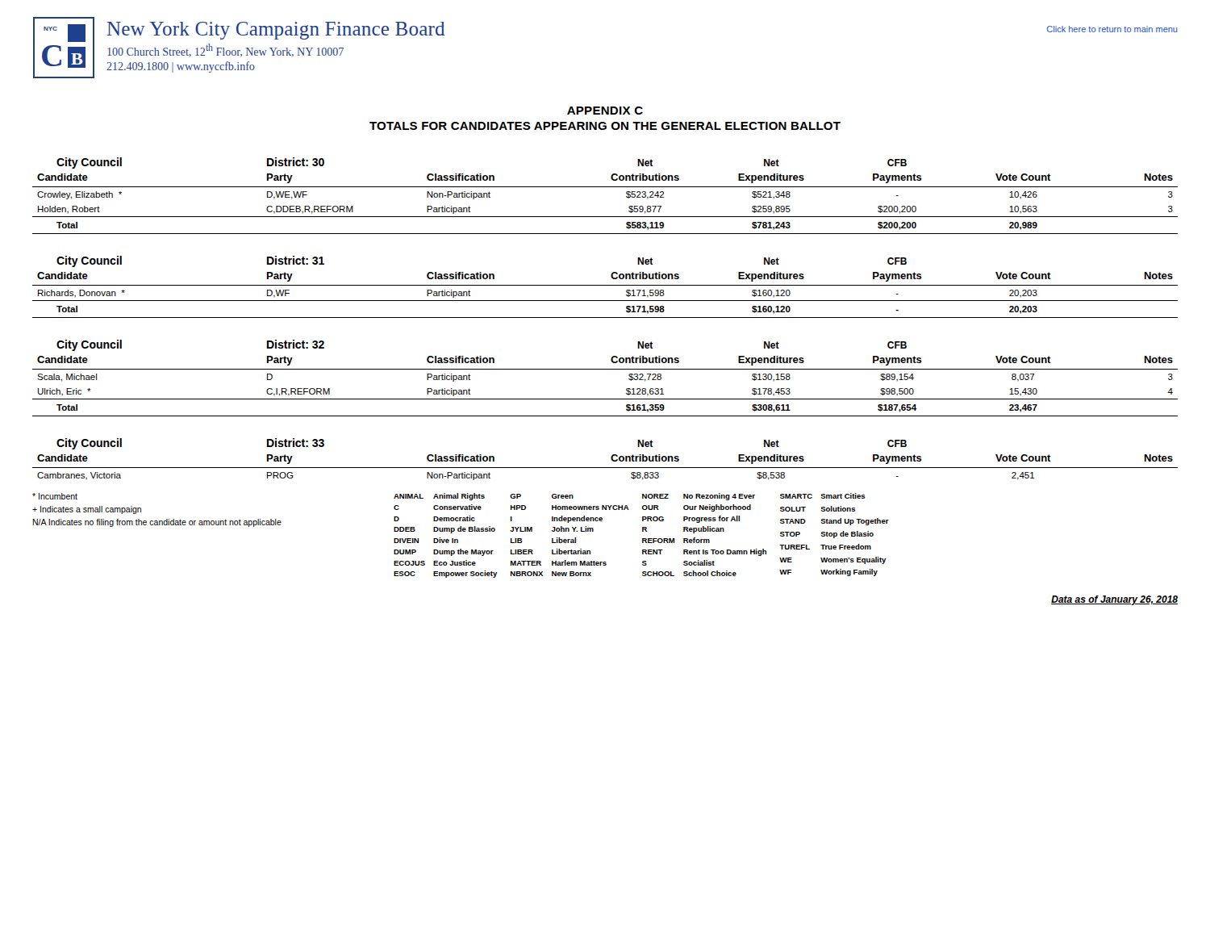Click here to return to main menu
NYC C B
New York City Campaign Finance Board
100 Church Street, 12th Floor, New York, NY 10007
212.409.1800 | www.nyccfb.info
APPENDIX C
TOTALS FOR CANDIDATES APPEARING ON THE GENERAL ELECTION BALLOT
| City Council | District: 30 | Net | Net | CFB | | |
| Candidate | Party | Classification | Contributions | Expenditures | Payments | Vote Count | Notes |
| Crowley, Elizabeth * | D,WE,WF | Non-Participant | $523,242 | $521,348 | - | 10,426 | 3 |
| Holden, Robert | C,DDEB,R,REFORM | Participant | $59,877 | $259,895 | $200,200 | 10,563 | 3 |
| Total | | | $583,119 | $781,243 | $200,200 | 20,989 | |
| City Council | District: 31 | Net | Net | CFB | | |
| Candidate | Party | Classification | Contributions | Expenditures | Payments | Vote Count | Notes |
| Richards, Donovan * | D,WF | Participant | $171,598 | $160,120 | - | 20,203 | |
| Total | | | $171,598 | $160,120 | - | 20,203 | |
| City Council | District: 32 | Net | Net | CFB | | |
| Candidate | Party | Classification | Contributions | Expenditures | Payments | Vote Count | Notes |
| Scala, Michael | D | Participant | $32,728 | $130,158 | $89,154 | 8,037 | 3 |
| Ulrich, Eric * | C,I,R,REFORM | Participant | $128,631 | $178,453 | $98,500 | 15,430 | 4 |
| Total | | | $161,359 | $308,611 | $187,654 | 23,467 | |
| City Council | District: 33 | Net | Net | CFB | | |
| Candidate | Party | Classification | Contributions | Expenditures | Payments | Vote Count | Notes |
| Cambranes, Victoria | PROG | Non-Participant | $8,833 | $8,538 | - | 2,451 | |
* Incumbent
+ Indicates a small campaign
N/A Indicates no filing from the candidate or amount not applicable
ANIMAL Animal Rights CConservative DDemocratic DDEB Dump de Blassio DIVEIN Dive In DUMP Dump the Mayor ECOJUS Eco Justice ESOC Empower Society
GP Green HPD Homeowners NYCHA IIndependence JYLIM John Y. Lim LIB Liberal LIBER Libertarian MATTER Harlem Matters NBRONX New Bornx
NOREZ No Rezoning 4 Ever OUR Our Neighborhood PROG Progress for All RRepublican REFORM Reform RENT Rent Is Too Damn High SSocialist SCHOOL School Choice
SMARTC Smart Cities SOLUT Solutions STAND Stand Up Together STOP Stop de Blasio TUREFL True Freedom WE Women's Equality WF Working Family
Data as of January 26, 2018